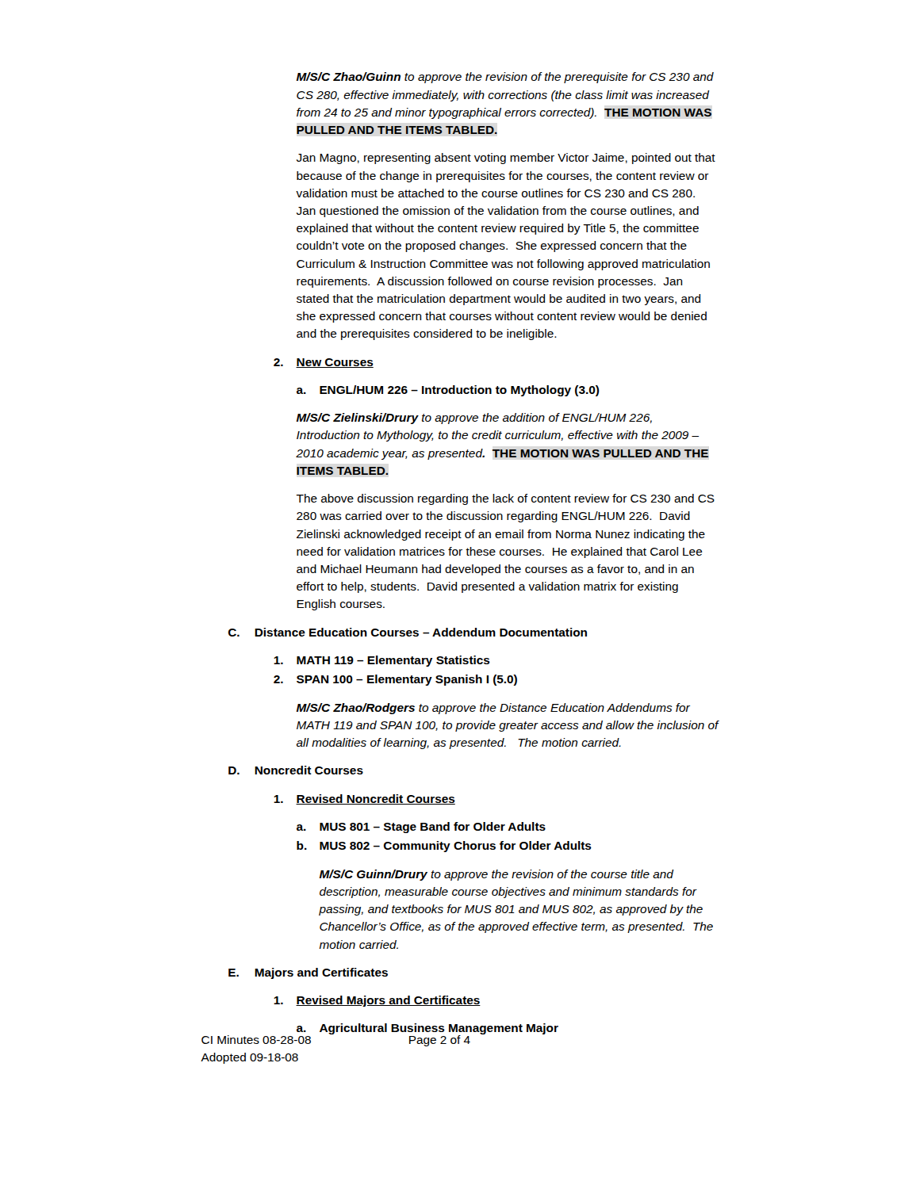M/S/C Zhao/Guinn to approve the revision of the prerequisite for CS 230 and CS 280, effective immediately, with corrections (the class limit was increased from 24 to 25 and minor typographical errors corrected). THE MOTION WAS PULLED AND THE ITEMS TABLED.
Jan Magno, representing absent voting member Victor Jaime, pointed out that because of the change in prerequisites for the courses, the content review or validation must be attached to the course outlines for CS 230 and CS 280. Jan questioned the omission of the validation from the course outlines, and explained that without the content review required by Title 5, the committee couldn’t vote on the proposed changes. She expressed concern that the Curriculum & Instruction Committee was not following approved matriculation requirements. A discussion followed on course revision processes. Jan stated that the matriculation department would be audited in two years, and she expressed concern that courses without content review would be denied and the prerequisites considered to be ineligible.
2.
New Courses
a.
ENGL/HUM 226 – Introduction to Mythology (3.0)
M/S/C Zielinski/Drury to approve the addition of ENGL/HUM 226, Introduction to Mythology, to the credit curriculum, effective with the 2009 – 2010 academic year, as presented. THE MOTION WAS PULLED AND THE ITEMS TABLED.
The above discussion regarding the lack of content review for CS 230 and CS 280 was carried over to the discussion regarding ENGL/HUM 226. David Zielinski acknowledged receipt of an email from Norma Nunez indicating the need for validation matrices for these courses. He explained that Carol Lee and Michael Heumann had developed the courses as a favor to, and in an effort to help, students. David presented a validation matrix for existing English courses.
C.
Distance Education Courses – Addendum Documentation
1.
MATH 119 – Elementary Statistics
2.
SPAN 100 – Elementary Spanish I (5.0)
M/S/C Zhao/Rodgers to approve the Distance Education Addendums for MATH 119 and SPAN 100, to provide greater access and allow the inclusion of all modalities of learning, as presented. The motion carried.
D.
Noncredit Courses
1.
Revised Noncredit Courses
a.
MUS 801 – Stage Band for Older Adults
b.
MUS 802 – Community Chorus for Older Adults
M/S/C Guinn/Drury to approve the revision of the course title and description, measurable course objectives and minimum standards for passing, and textbooks for MUS 801 and MUS 802, as approved by the Chancellor’s Office, as of the approved effective term, as presented. The motion carried.
E.
Majors and Certificates
1.
Revised Majors and Certificates
a.
Agricultural Business Management Major
| CI Minutes 08-28-08 | Page 2 of 4 | |
| Adopted 09-18-08 | | |